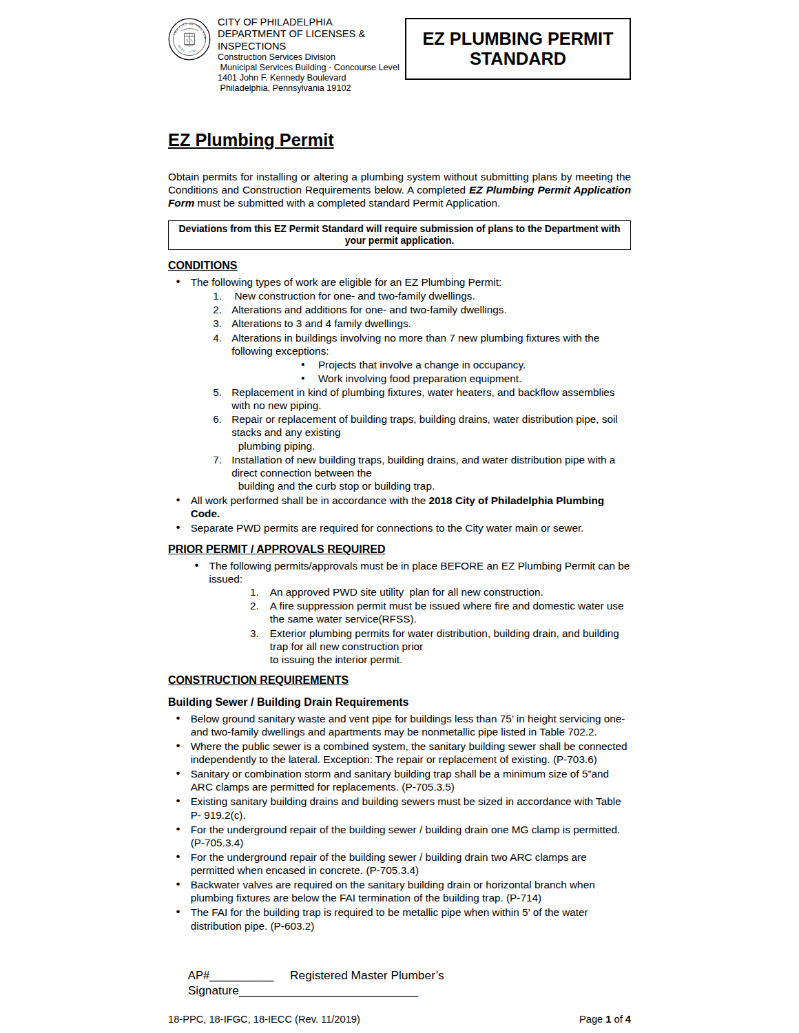THE CITY OF PHILADELPHIA SEAL · 1701
CITY OF PHILADELPHIA
DEPARTMENT OF LICENSES & INSPECTIONS
Construction Services Division
Municipal Services Building - Concourse Level
1401 John F. Kennedy Boulevard
Philadelphia, Pennsylvania 19102
EZ PLUMBING PERMIT
STANDARD
EZ Plumbing Permit
Obtain permits for installing or altering a plumbing system without submitting plans by meeting the Conditions and Construction Requirements below. A completed EZ Plumbing Permit Application Form must be submitted with a completed standard Permit Application.
Deviations from this EZ Permit Standard will require submission of plans to the Department with your permit application.
CONDITIONS
The following types of work are eligible for an EZ Plumbing Permit:
New construction for one- and two-family dwellings.
Alterations and additions for one- and two-family dwellings.
Alterations to 3 and 4 family dwellings.
Alterations in buildings involving no more than 7 new plumbing fixtures with the following exceptions:
Projects that involve a change in occupancy.
Work involving food preparation equipment.
Replacement in kind of plumbing fixtures, water heaters, and backflow assemblies with no new piping.
Repair or replacement of building traps, building drains, water distribution pipe, soil stacks and any existing
plumbing piping.
Installation of new building traps, building drains, and water distribution pipe with a direct connection between the
building and the curb stop or building trap.
All work performed shall be in accordance with the 2018 City of Philadelphia Plumbing Code.
Separate PWD permits are required for connections to the City water main or sewer.
PRIOR PERMIT / APPROVALS REQUIRED
The following permits/approvals must be in place BEFORE an EZ Plumbing Permit can be issued:
An approved PWD site utility plan for all new construction.
A fire suppression permit must be issued where fire and domestic water use the same water service(RFSS).
Exterior plumbing permits for water distribution, building drain, and building trap for all new construction prior
to issuing the interior permit.
CONSTRUCTION REQUIREMENTS
Building Sewer / Building Drain Requirements
Below ground sanitary waste and vent pipe for buildings less than 75’ in height servicing one- and two-family dwellings and apartments may be nonmetallic pipe listed in Table 702.2.
Where the public sewer is a combined system, the sanitary building sewer shall be connected independently to the lateral. Exception: The repair or replacement of existing. (P-703.6)
Sanitary or combination storm and sanitary building trap shall be a minimum size of 5”and ARC clamps are permitted for replacements. (P-705.3.5)
Existing sanitary building drains and building sewers must be sized in accordance with Table P- 919.2(c).
For the underground repair of the building sewer / building drain one MG clamp is permitted. (P-705.3.4)
For the underground repair of the building sewer / building drain two ARC clamps are permitted when encased in concrete. (P-705.3.4)
Backwater valves are required on the sanitary building drain or horizontal branch when plumbing fixtures are below the FAI termination of the building trap. (P-714)
The FAI for the building trap is required to be metallic pipe when within 5’ of the water distribution pipe. (P-603.2)
AP#__________ Registered Master Plumber’s Signature___________________________
18-PPC, 18-IFGC, 18-IECC (Rev. 11/2019)
Page 1 of 4